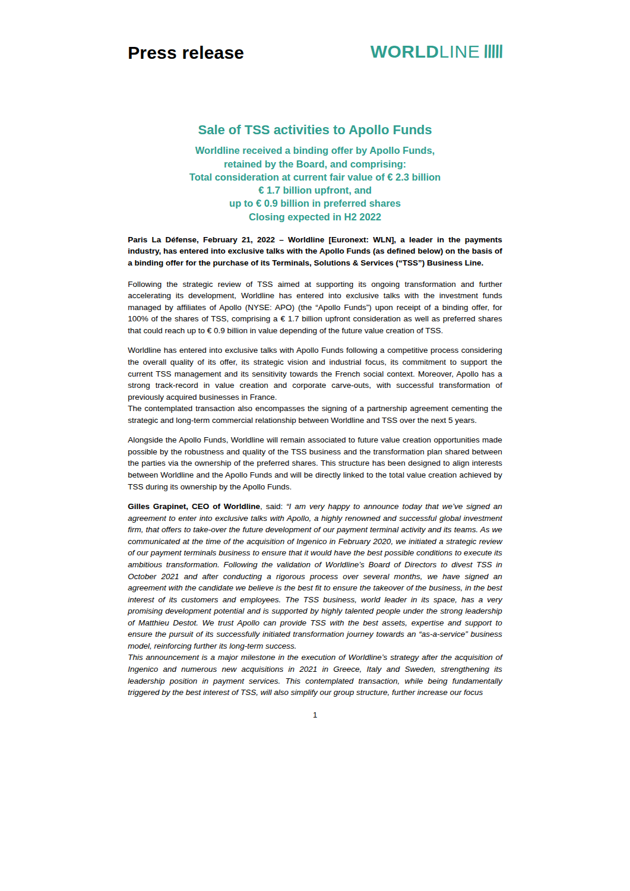Press release
WORLD LINE \\\\\
Sale of TSS activities to Apollo Funds
Worldline received a binding offer by Apollo Funds,
retained by the Board, and comprising:
Total consideration at current fair value of € 2.3 billion
€ 1.7 billion upfront, and
up to € 0.9 billion in preferred shares
Closing expected in H2 2022
Paris La Défense, February 21, 2022 – Worldline [Euronext: WLN], a leader in the payments industry, has entered into exclusive talks with the Apollo Funds (as defined below) on the basis of a binding offer for the purchase of its Terminals, Solutions & Services (“TSS”) Business Line.
Following the strategic review of TSS aimed at supporting its ongoing transformation and further accelerating its development, Worldline has entered into exclusive talks with the investment funds managed by affiliates of Apollo (NYSE: APO) (the “Apollo Funds”) upon receipt of a binding offer, for 100% of the shares of TSS, comprising a € 1.7 billion upfront consideration as well as preferred shares that could reach up to € 0.9 billion in value depending of the future value creation of TSS.
Worldline has entered into exclusive talks with Apollo Funds following a competitive process considering the overall quality of its offer, its strategic vision and industrial focus, its commitment to support the current TSS management and its sensitivity towards the French social context. Moreover, Apollo has a strong track-record in value creation and corporate carve-outs, with successful transformation of previously acquired businesses in France.
The contemplated transaction also encompasses the signing of a partnership agreement cementing the strategic and long-term commercial relationship between Worldline and TSS over the next 5 years.
Alongside the Apollo Funds, Worldline will remain associated to future value creation opportunities made possible by the robustness and quality of the TSS business and the transformation plan shared between the parties via the ownership of the preferred shares. This structure has been designed to align interests between Worldline and the Apollo Funds and will be directly linked to the total value creation achieved by TSS during its ownership by the Apollo Funds.
Gilles Grapinet, CEO of Worldline, said: “I am very happy to announce today that we’ve signed an agreement to enter into exclusive talks with Apollo, a highly renowned and successful global investment firm, that offers to take-over the future development of our payment terminal activity and its teams. As we communicated at the time of the acquisition of Ingenico in February 2020, we initiated a strategic review of our payment terminals business to ensure that it would have the best possible conditions to execute its ambitious transformation. Following the validation of Worldline’s Board of Directors to divest TSS in October 2021 and after conducting a rigorous process over several months, we have signed an agreement with the candidate we believe is the best fit to ensure the takeover of the business, in the best interest of its customers and employees. The TSS business, world leader in its space, has a very promising development potential and is supported by highly talented people under the strong leadership of Matthieu Destot. We trust Apollo can provide TSS with the best assets, expertise and support to ensure the pursuit of its successfully initiated transformation journey towards an “as-a-service” business model, reinforcing further its long-term success.
This announcement is a major milestone in the execution of Worldline’s strategy after the acquisition of Ingenico and numerous new acquisitions in 2021 in Greece, Italy and Sweden, strengthening its leadership position in payment services. This contemplated transaction, while being fundamentally triggered by the best interest of TSS, will also simplify our group structure, further increase our focus
1